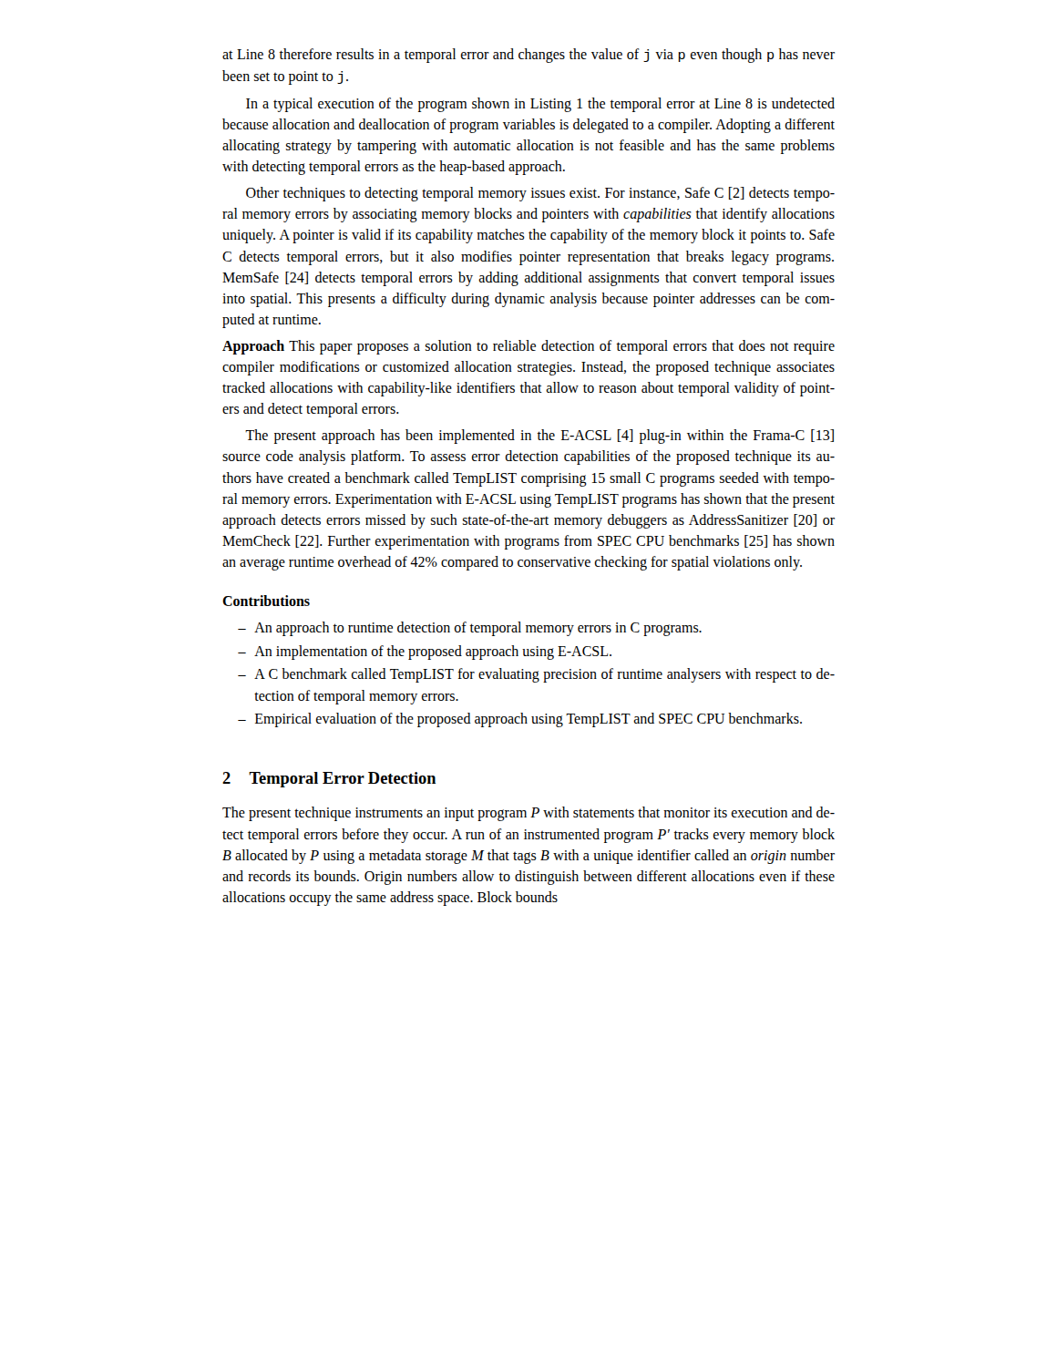at Line 8 therefore results in a temporal error and changes the value of j via p even though p has never been set to point to j.
In a typical execution of the program shown in Listing 1 the temporal error at Line 8 is undetected because allocation and deallocation of program variables is delegated to a compiler. Adopting a different allocating strategy by tampering with automatic allocation is not feasible and has the same problems with detecting temporal errors as the heap-based approach.
Other techniques to detecting temporal memory issues exist. For instance, Safe C [2] detects temporal memory errors by associating memory blocks and pointers with capabilities that identify allocations uniquely. A pointer is valid if its capability matches the capability of the memory block it points to. Safe C detects temporal errors, but it also modifies pointer representation that breaks legacy programs. MemSafe [24] detects temporal errors by adding additional assignments that convert temporal issues into spatial. This presents a difficulty during dynamic analysis because pointer addresses can be computed at runtime.
Approach This paper proposes a solution to reliable detection of temporal errors that does not require compiler modifications or customized allocation strategies. Instead, the proposed technique associates tracked allocations with capability-like identifiers that allow to reason about temporal validity of pointers and detect temporal errors.
The present approach has been implemented in the E-ACSL [4] plug-in within the Frama-C [13] source code analysis platform. To assess error detection capabilities of the proposed technique its authors have created a benchmark called TempLIST comprising 15 small C programs seeded with temporal memory errors. Experimentation with E-ACSL using TempLIST programs has shown that the present approach detects errors missed by such state-of-the-art memory debuggers as AddressSanitizer [20] or MemCheck [22]. Further experimentation with programs from SPEC CPU benchmarks [25] has shown an average runtime overhead of 42% compared to conservative checking for spatial violations only.
Contributions
An approach to runtime detection of temporal memory errors in C programs.
An implementation of the proposed approach using E-ACSL.
A C benchmark called TempLIST for evaluating precision of runtime analysers with respect to detection of temporal memory errors.
Empirical evaluation of the proposed approach using TempLIST and SPEC CPU benchmarks.
2 Temporal Error Detection
The present technique instruments an input program P with statements that monitor its execution and detect temporal errors before they occur. A run of an instrumented program P′ tracks every memory block B allocated by P using a metadata storage M that tags B with a unique identifier called an origin number and records its bounds. Origin numbers allow to distinguish between different allocations even if these allocations occupy the same address space. Block bounds